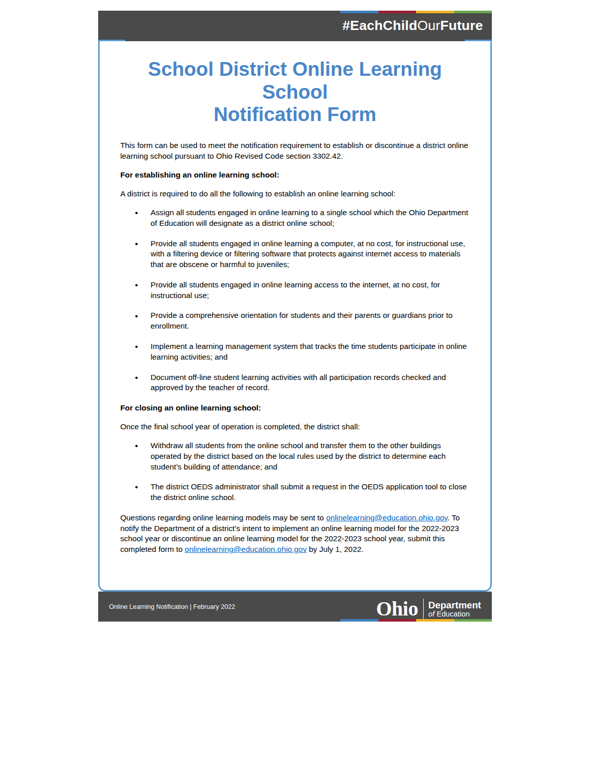#EachChild Our Future
School District Online Learning School
Notification Form
This form can be used to meet the notification requirement to establish or discontinue a district online learning school pursuant to Ohio Revised Code section 3302.42.
For establishing an online learning school:
A district is required to do all the following to establish an online learning school:
Assign all students engaged in online learning to a single school which the Ohio Department of Education will designate as a district online school;
Provide all students engaged in online learning a computer, at no cost, for instructional use, with a filtering device or filtering software that protects against internet access to materials that are obscene or harmful to juveniles;
Provide all students engaged in online learning access to the internet, at no cost, for instructional use;
Provide a comprehensive orientation for students and their parents or guardians prior to enrollment.
Implement a learning management system that tracks the time students participate in online learning activities; and
Document off-line student learning activities with all participation records checked and approved by the teacher of record.
For closing an online learning school:
Once the final school year of operation is completed, the district shall:
Withdraw all students from the online school and transfer them to the other buildings operated by the district based on the local rules used by the district to determine each student’s building of attendance; and
The district OEDS administrator shall submit a request in the OEDS application tool to close the district online school.
Questions regarding online learning models may be sent to onlinelearning@education.ohio.gov. To notify the Department of a district’s intent to implement an online learning model for the 2022-2023 school year or discontinue an online learning model for the 2022-2023 school year, submit this completed form to onlinelearning@education.ohio.gov by July 1, 2022.
Online Learning Notification | February 2022
Ohio Department of Education